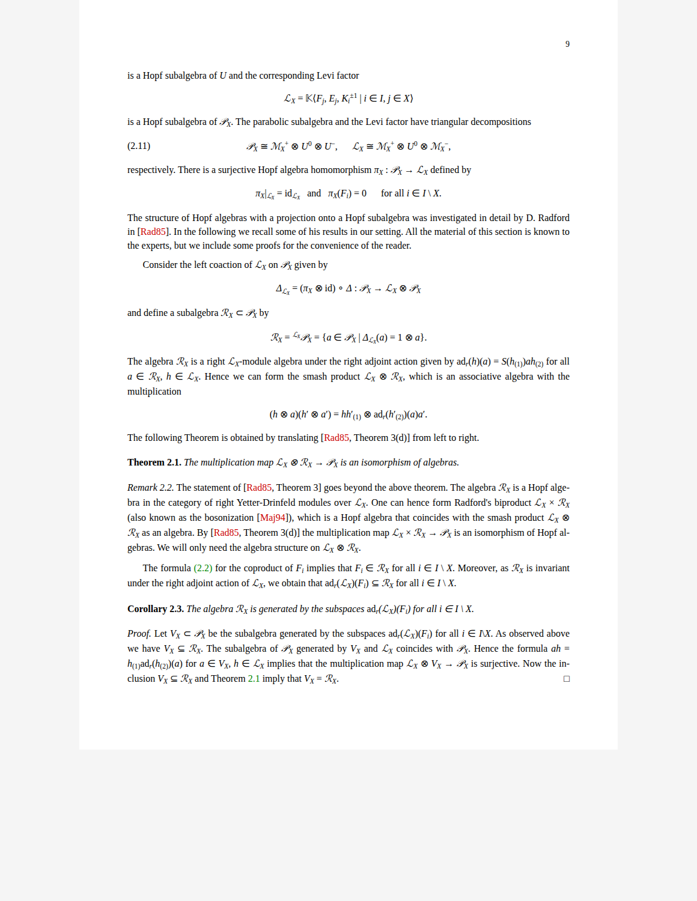9
is a Hopf subalgebra of U and the corresponding Levi factor
ℒX = 𝕂⟨Fj, Ej, Ki±1 | i ∈ I, j ∈ X⟩
is a Hopf subalgebra of 𝒫X. The parabolic subalgebra and the Levi factor have triangular decompositions
(2.11) 𝒫X ≅ ℳX+ ⊗ U 0 ⊗ U−, ℒX ≅ ℳX+ ⊗ U 0 ⊗ ℳX−,
respectively. There is a surjective Hopf algebra homomorphism πX : 𝒫X → ℒX defined by
πX|ℒX = id ℒX and πX(Fi) = 0 for all i ∈ I \ X.
The structure of Hopf algebras with a projection onto a Hopf subalgebra was investigated in detail by D. Radford in [Rad85]. In the following we recall some of his results in our setting. All the material of this section is known to the experts, but we include some proofs for the convenience of the reader.
Consider the left coaction of ℒX on 𝒫X given by
ΔℒX = (πX ⊗ id) ∘ Δ : 𝒫X → ℒX ⊗ 𝒫X
and define a subalgebra ℛX ⊂ 𝒫X by
ℛX = ℒX 𝒫X = {a ∈ 𝒫X | ΔℒX(a) = 1 ⊗ a}.
The algebra ℛX is a right ℒX-module algebra under the right adjoint action given by ad r(h)(a) = S(h(1))ah(2) for all a ∈ ℛX, h ∈ ℒX. Hence we can form the smash product ℒX ⊗ ℛX, which is an associative algebra with the multiplication
(h ⊗ a)(h′ ⊗ a′) = hh′(1) ⊗ ad r(h′(2))(a)a′.
The following Theorem is obtained by translating [Rad85, Theorem 3(d)] from left to right.
Theorem 2.1. The multiplication map ℒX ⊗ ℛX → 𝒫X is an isomorphism of algebras.
Remark 2.2. The statement of [Rad85, Theorem 3] goes beyond the above theorem. The algebra ℛX is a Hopf algebra in the category of right Yetter-Drinfeld modules over ℒX. One can hence form Radford's biproduct ℒX × ℛX (also known as the bosonization [Maj94]), which is a Hopf algebra that coincides with the smash product ℒX ⊗ ℛX as an algebra. By [Rad85, Theorem 3(d)] the multiplication map ℒX × ℛX → 𝒫X is an isomorphism of Hopf algebras. We will only need the algebra structure on ℒX ⊗ ℛX.
The formula (2.2) for the coproduct of Fi implies that Fi ∈ ℛX for all i ∈ I \ X. Moreover, as ℛX is invariant under the right adjoint action of ℒX, we obtain that ad r(ℒX)(Fi) ⊆ ℛX for all i ∈ I \ X.
Corollary 2.3. The algebra ℛX is generated by the subspaces ad r(ℒX)(Fi) for all i ∈ I \ X.
Proof. Let VX ⊂ 𝒫X be the subalgebra generated by the subspaces ad r(ℒX)(Fi) for all i ∈ I\X. As observed above we have VX ⊆ ℛX. The subalgebra of 𝒫X generated by VX and ℒX coincides with 𝒫X. Hence the formula ah = h(1) ad r(h(2))(a) for a ∈ VX, h ∈ ℒX implies that the multiplication map ℒX ⊗ VX → 𝒫X is surjective. Now the inclusion VX ⊆ ℛX and Theorem 2.1 imply that VX = ℛX. □